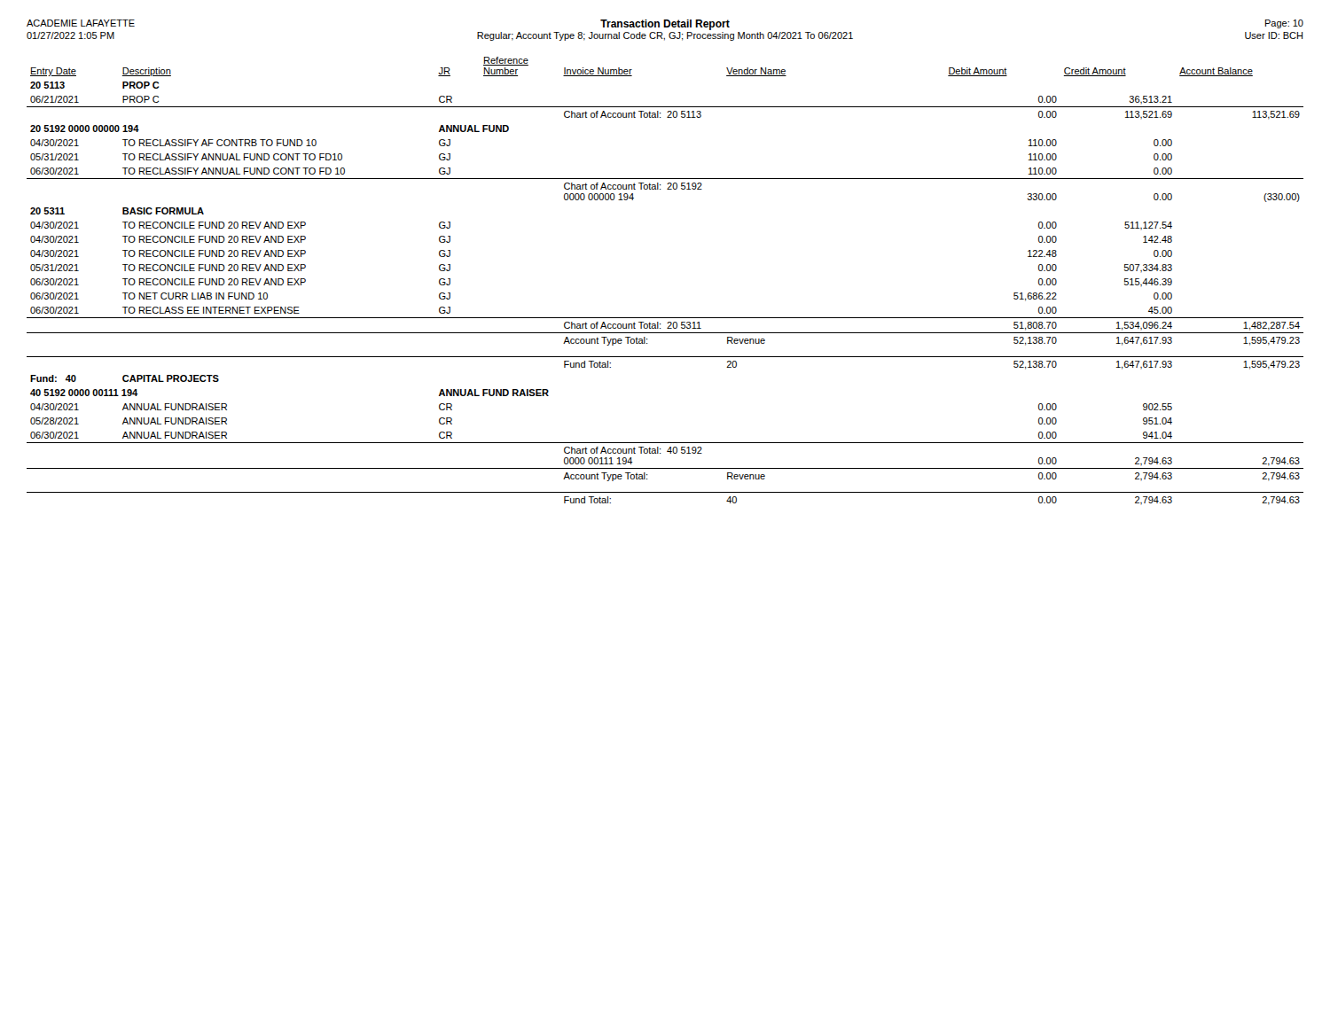| ACADEMIE LAFAYETTE | Transaction Detail Report | Page: 10 |
| 01/27/2022 1:05 PM | Regular; Account Type 8; Journal Code CR, GJ; Processing Month 04/2021 To 06/2021 | User ID: BCH |
| Entry Date | Description | JR | Reference Number | Invoice Number | Vendor Name | Debit Amount | Credit Amount | Account Balance |
| --- | --- | --- | --- | --- | --- | --- | --- | --- |
| 20 5113 | PROP C | | | | | | | |
| 06/21/2021 | PROP C | CR | | | | 0.00 | 36,513.21 | |
| | | | | Chart of Account Total: 20 5113 | | 0.00 | 113,521.69 | 113,521.69 |
| 20 5192 0000 00000 194 | ANNUAL FUND | | | | | |
| 04/30/2021 | TO RECLASSIFY AF CONTRB TO FUND 10 | GJ | | | | 110.00 | 0.00 | |
| 05/31/2021 | TO RECLASSIFY ANNUAL FUND CONT TO FD10 | GJ | | | | 110.00 | 0.00 | |
| 06/30/2021 | TO RECLASSIFY ANNUAL FUND CONT TO FD 10 | GJ | | | | 110.00 | 0.00 | |
| | | | | Chart of Account Total: 20 5192 0000 00000 194 | | 330.00 | 0.00 | (330.00) |
| 20 5311 | BASIC FORMULA | | | | | | | |
| 04/30/2021 | TO RECONCILE FUND 20 REV AND EXP | GJ | | | | 0.00 | 511,127.54 | |
| 04/30/2021 | TO RECONCILE FUND 20 REV AND EXP | GJ | | | | 0.00 | 142.48 | |
| 04/30/2021 | TO RECONCILE FUND 20 REV AND EXP | GJ | | | | 122.48 | 0.00 | |
| 05/31/2021 | TO RECONCILE FUND 20 REV AND EXP | GJ | | | | 0.00 | 507,334.83 | |
| 06/30/2021 | TO RECONCILE FUND 20 REV AND EXP | GJ | | | | 0.00 | 515,446.39 | |
| 06/30/2021 | TO NET CURR LIAB IN FUND 10 | GJ | | | | 51,686.22 | 0.00 | |
| 06/30/2021 | TO RECLASS EE INTERNET EXPENSE | GJ | | | | 0.00 | 45.00 | |
| | | | | Chart of Account Total: 20 5311 | | 51,808.70 | 1,534,096.24 | 1,482,287.54 |
| | | | | Account Type Total: | Revenue | 52,138.70 | 1,647,617.93 | 1,595,479.23 |
| | | | | Fund Total: | 20 | 52,138.70 | 1,647,617.93 | 1,595,479.23 |
| Fund: 40 | CAPITAL PROJECTS | | | | | | | |
| 40 5192 0000 00111 194 | ANNUAL FUND RAISER | | | | | |
| 04/30/2021 | ANNUAL FUNDRAISER | CR | | | | 0.00 | 902.55 | |
| 05/28/2021 | ANNUAL FUNDRAISER | CR | | | | 0.00 | 951.04 | |
| 06/30/2021 | ANNUAL FUNDRAISER | CR | | | | 0.00 | 941.04 | |
| | | | | Chart of Account Total: 40 5192 0000 00111 194 | | 0.00 | 2,794.63 | 2,794.63 |
| | | | | Account Type Total: | Revenue | 0.00 | 2,794.63 | 2,794.63 |
| | | | | Fund Total: | 40 | 0.00 | 2,794.63 | 2,794.63 |